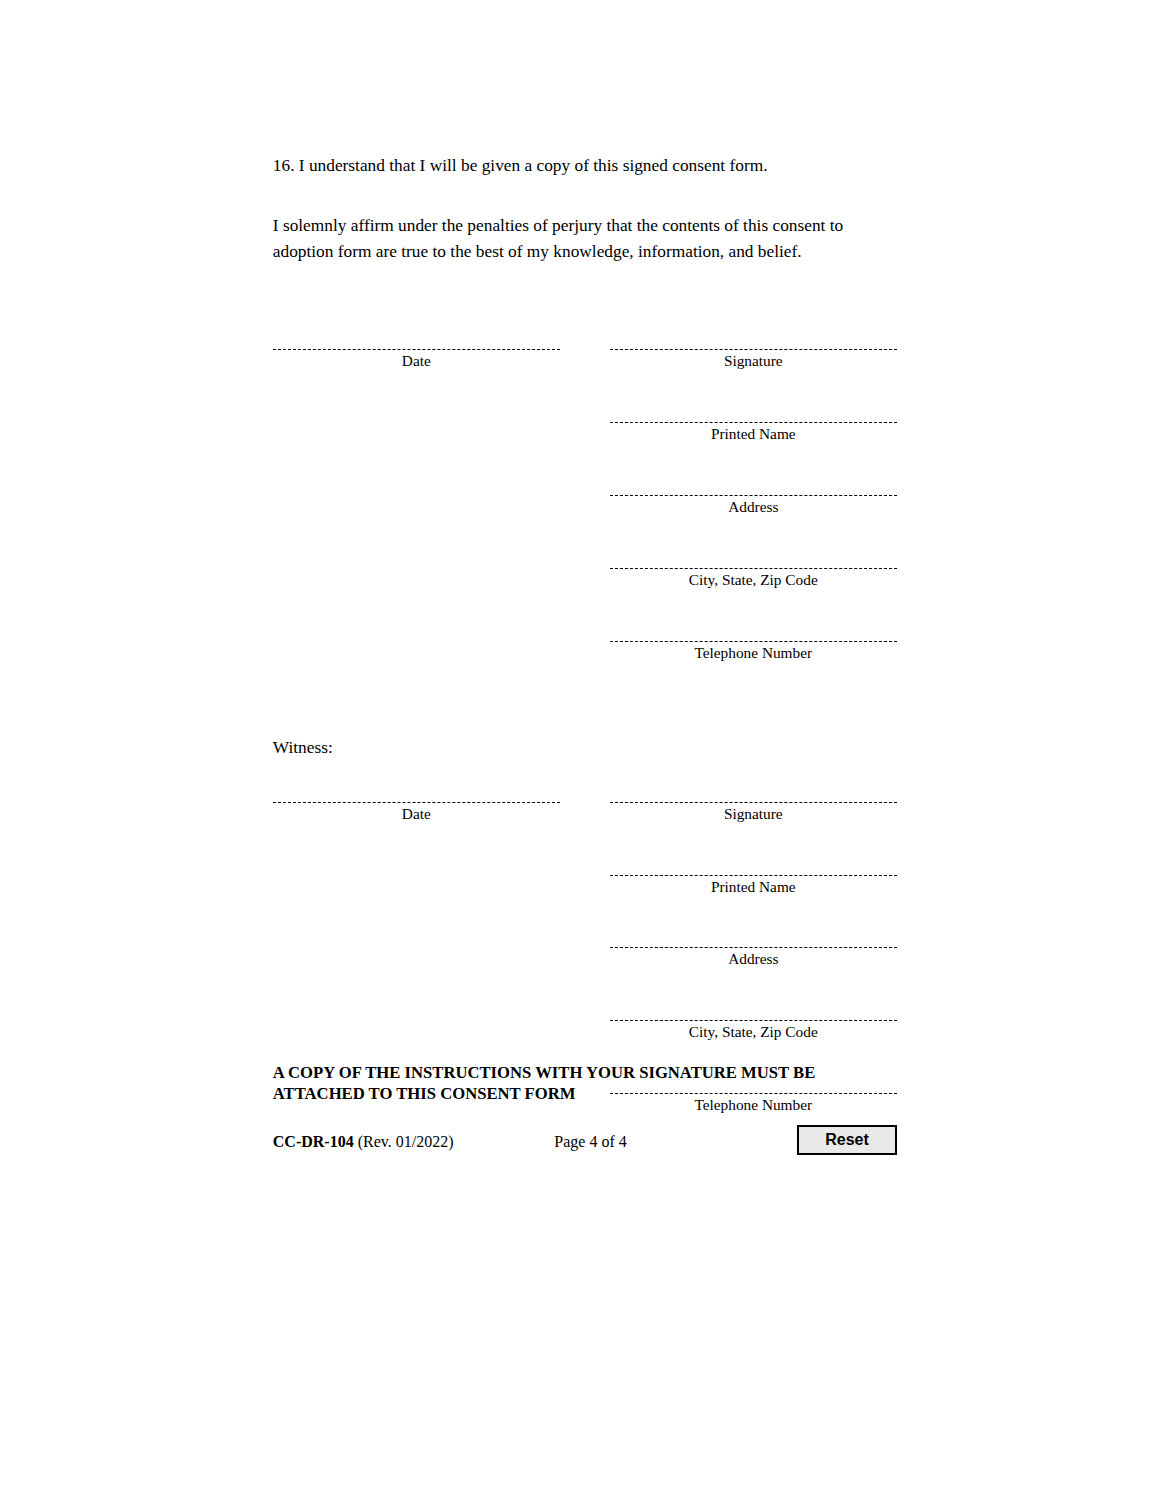16. I understand that I will be given a copy of this signed consent form.
I solemnly affirm under the penalties of perjury that the contents of this consent to adoption form are true to the best of my knowledge, information, and belief.
Date
Signature
Printed Name
Address
City, State, Zip Code
Telephone Number
Witness:
Date
Signature
Printed Name
Address
City, State, Zip Code
Telephone Number
A COPY OF THE INSTRUCTIONS WITH YOUR SIGNATURE MUST BE ATTACHED TO THIS CONSENT FORM
CC-DR-104 (Rev. 01/2022) Page 4 of 4
Reset